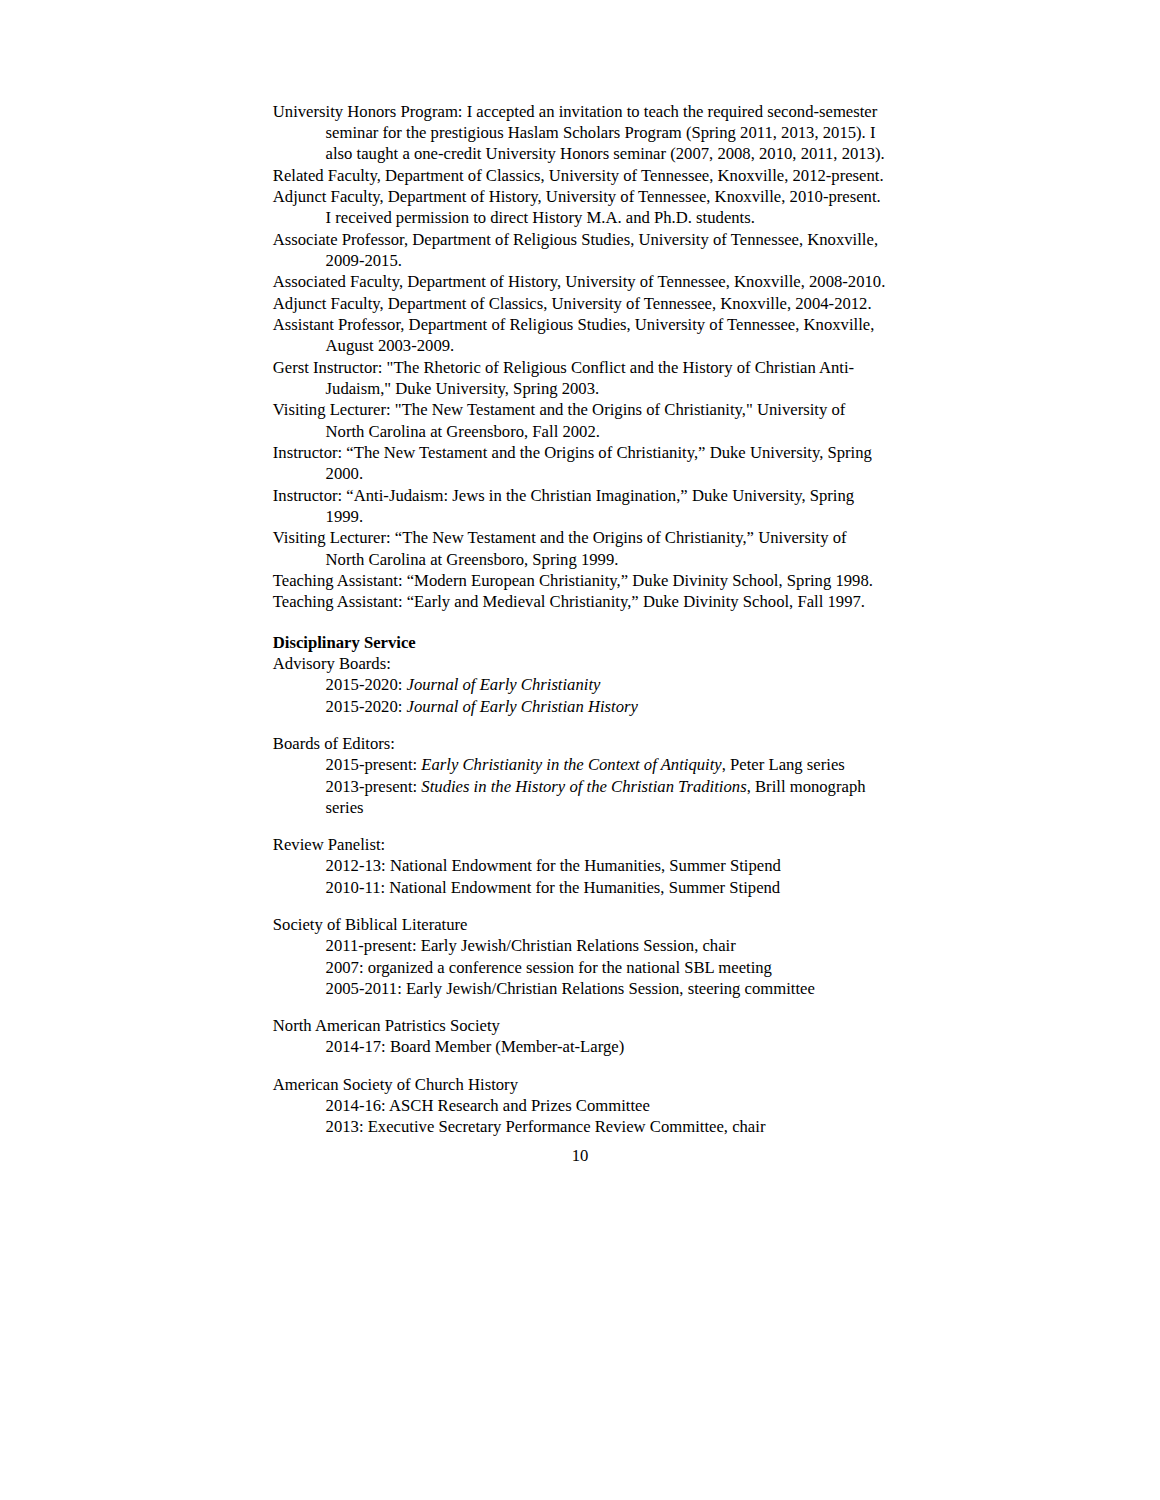University Honors Program: I accepted an invitation to teach the required second-semester seminar for the prestigious Haslam Scholars Program (Spring 2011, 2013, 2015). I also taught a one-credit University Honors seminar (2007, 2008, 2010, 2011, 2013).
Related Faculty, Department of Classics, University of Tennessee, Knoxville, 2012-present.
Adjunct Faculty, Department of History, University of Tennessee, Knoxville, 2010-present. I received permission to direct History M.A. and Ph.D. students.
Associate Professor, Department of Religious Studies, University of Tennessee, Knoxville, 2009-2015.
Associated Faculty, Department of History, University of Tennessee, Knoxville, 2008-2010.
Adjunct Faculty, Department of Classics, University of Tennessee, Knoxville, 2004-2012.
Assistant Professor, Department of Religious Studies, University of Tennessee, Knoxville, August 2003-2009.
Gerst Instructor: "The Rhetoric of Religious Conflict and the History of Christian Anti-Judaism," Duke University, Spring 2003.
Visiting Lecturer: "The New Testament and the Origins of Christianity," University of North Carolina at Greensboro, Fall 2002.
Instructor: “The New Testament and the Origins of Christianity,” Duke University, Spring 2000.
Instructor: “Anti-Judaism: Jews in the Christian Imagination,” Duke University, Spring 1999.
Visiting Lecturer: “The New Testament and the Origins of Christianity,” University of North Carolina at Greensboro, Spring 1999.
Teaching Assistant: “Modern European Christianity,” Duke Divinity School, Spring 1998.
Teaching Assistant: “Early and Medieval Christianity,” Duke Divinity School, Fall 1997.
Disciplinary Service
Advisory Boards:
2015-2020: Journal of Early Christianity
2015-2020: Journal of Early Christian History
Boards of Editors:
2015-present: Early Christianity in the Context of Antiquity, Peter Lang series
2013-present: Studies in the History of the Christian Traditions, Brill monograph series
Review Panelist:
2012-13: National Endowment for the Humanities, Summer Stipend
2010-11: National Endowment for the Humanities, Summer Stipend
Society of Biblical Literature
2011-present: Early Jewish/Christian Relations Session, chair
2007: organized a conference session for the national SBL meeting
2005-2011: Early Jewish/Christian Relations Session, steering committee
North American Patristics Society
2014-17: Board Member (Member-at-Large)
American Society of Church History
2014-16: ASCH Research and Prizes Committee
2013: Executive Secretary Performance Review Committee, chair
10